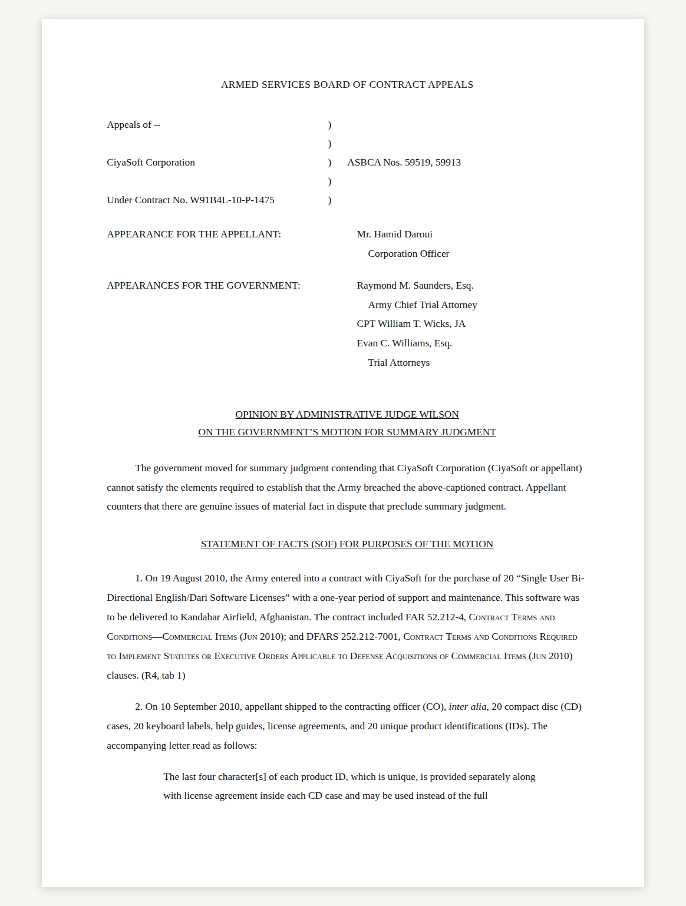ARMED SERVICES BOARD OF CONTRACT APPEALS
| Appeals of -- | ) | |
| | ) | |
| CiyaSoft Corporation | ) | ASBCA Nos. 59519, 59913 |
| | ) | |
| Under Contract No. W91B4L-10-P-1475 | ) | |
| APPEARANCE FOR THE APPELLANT: | Mr. Hamid Daroui Corporation Officer |
| APPEARANCES FOR THE GOVERNMENT: | Raymond M. Saunders, Esq. Army Chief Trial Attorney CPT William T. Wicks, JA Evan C. Williams, Esq. Trial Attorneys |
OPINION BY ADMINISTRATIVE JUDGE WILSON
ON THE GOVERNMENT’S MOTION FOR SUMMARY JUDGMENT
The government moved for summary judgment contending that CiyaSoft Corporation (CiyaSoft or appellant) cannot satisfy the elements required to establish that the Army breached the above-captioned contract. Appellant counters that there are genuine issues of material fact in dispute that preclude summary judgment.
STATEMENT OF FACTS (SOF) FOR PURPOSES OF THE MOTION
1. On 19 August 2010, the Army entered into a contract with CiyaSoft for the purchase of 20 “Single User Bi-Directional English/Dari Software Licenses” with a one-year period of support and maintenance. This software was to be delivered to Kandahar Airfield, Afghanistan. The contract included FAR 52.212-4, Contract Terms and Conditions—Commercial Items (Jun 2010); and DFARS 252.212-7001, Contract Terms and Conditions Required to Implement Statutes or Executive Orders Applicable to Defense Acquisitions of Commercial Items (Jun 2010) clauses. (R4, tab 1)
2. On 10 September 2010, appellant shipped to the contracting officer (CO), inter alia, 20 compact disc (CD) cases, 20 keyboard labels, help guides, license agreements, and 20 unique product identifications (IDs). The accompanying letter read as follows:
The last four character[s] of each product ID, which is unique, is provided separately along with license agreement inside each CD case and may be used instead of the full